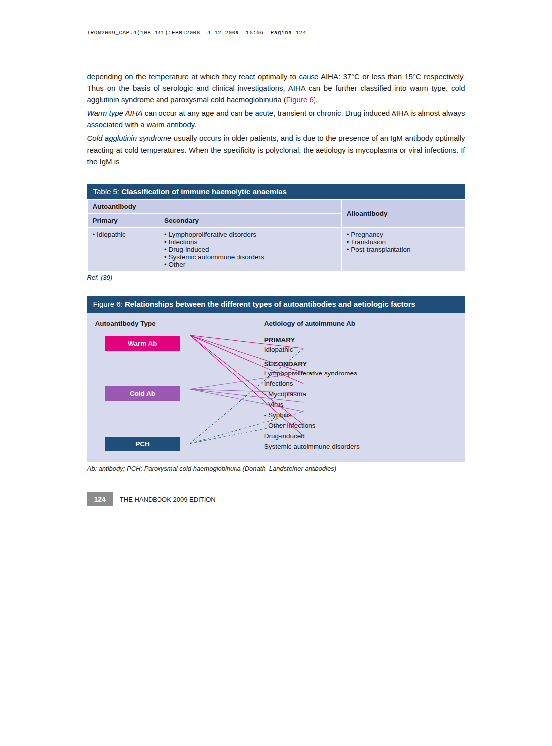IRON2009_CAP.4(108-141):EBMT2008 4-12-2009 16:06 Pagina 124
depending on the temperature at which they react optimally to cause AIHA: 37°C or less than 15°C respectively. Thus on the basis of serologic and clinical investigations, AIHA can be further classified into warm type, cold agglutinin syndrome and paroxysmal cold haemoglobinuria (Figure 6).
Warm type AIHA can occur at any age and can be acute, transient or chronic. Drug induced AIHA is almost always associated with a warm antibody.
Cold agglutinin syndrome usually occurs in older patients, and is due to the presence of an IgM antibody optimally reacting at cold temperatures. When the specificity is polyclonal, the aetiology is mycoplasma or viral infections. If the IgM is
Table 5: Classification of immune haemolytic anaemias
| Autoantibody | Alloantibody |
| Primary | Secondary |
| • Idiopathic | Lymphoproliferative disorders Infections Drug-induced Systemic autoimmune disorders Other | Pregnancy Transfusion Post-transplantation |
Ref. (39)
Figure 6: Relationships between the different types of autoantibodies and aetiologic factors
Autoantibody Type
Warm Ab
Cold Ab
PCH
Aetiology of autoimmune Ab
PRIMARY
Idiopathic
SECONDARY
Lymphoproliferative syndromes
Infections
- Mycoplasma
- Virus
- Syphilis
- Other infections
Drug-induced
Systemic autoimmune disorders
Ab: antibody; PCH: Paroxysmal cold haemoglobinuria (Donath–Landsteiner antibodies)
124
THE HANDBOOK 2009 EDITION